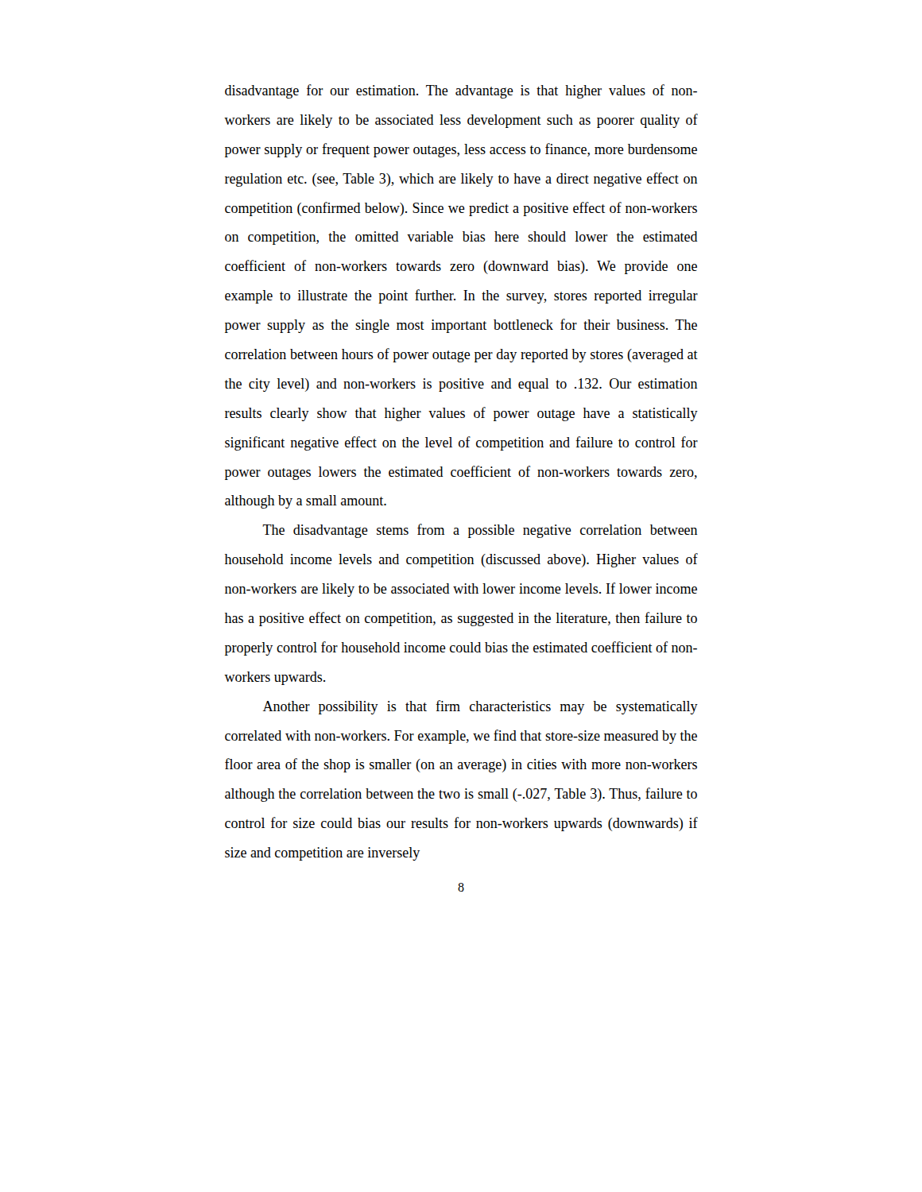disadvantage for our estimation. The advantage is that higher values of non-workers are likely to be associated less development such as poorer quality of power supply or frequent power outages, less access to finance, more burdensome regulation etc. (see, Table 3), which are likely to have a direct negative effect on competition (confirmed below). Since we predict a positive effect of non-workers on competition, the omitted variable bias here should lower the estimated coefficient of non-workers towards zero (downward bias). We provide one example to illustrate the point further. In the survey, stores reported irregular power supply as the single most important bottleneck for their business. The correlation between hours of power outage per day reported by stores (averaged at the city level) and non-workers is positive and equal to .132. Our estimation results clearly show that higher values of power outage have a statistically significant negative effect on the level of competition and failure to control for power outages lowers the estimated coefficient of non-workers towards zero, although by a small amount.
The disadvantage stems from a possible negative correlation between household income levels and competition (discussed above). Higher values of non-workers are likely to be associated with lower income levels. If lower income has a positive effect on competition, as suggested in the literature, then failure to properly control for household income could bias the estimated coefficient of non-workers upwards.
Another possibility is that firm characteristics may be systematically correlated with non-workers. For example, we find that store-size measured by the floor area of the shop is smaller (on an average) in cities with more non-workers although the correlation between the two is small (-.027, Table 3). Thus, failure to control for size could bias our results for non-workers upwards (downwards) if size and competition are inversely
8